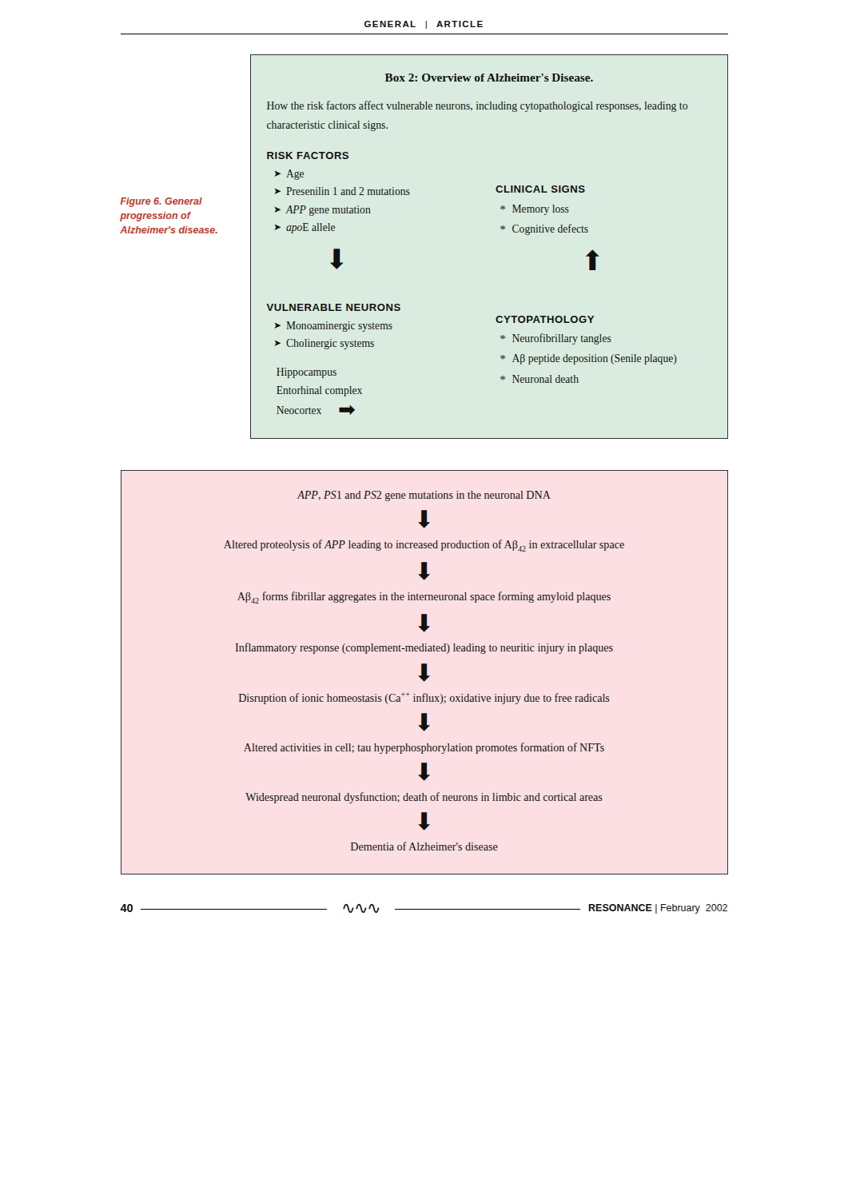GENERAL | ARTICLE
Figure 6. General progression of Alzheimer's disease.
Box 2: Overview of Alzheimer's Disease.
How the risk factors affect vulnerable neurons, including cytopathological responses, leading to characteristic clinical signs.
RISK FACTORS
Age
Presenilin 1 and 2 mutations
APP gene mutation
apo E allele
⬇
CLINICAL SIGNS
Memory loss
Cognitive defects
⬆
VULNERABLE NEURONS
Monoaminergic systems
Cholinergic systems
Hippocampus
Entorhinal complex
Neocortex ➡
CYTOPATHOLOGY
Neurofibrillary tangles
Aβ peptide deposition (Senile plaque)
Neuronal death
APP, PS1 and PS2 gene mutations in the neuronal DNA
⬇
Altered proteolysis of APP leading to increased production of Aβ42 in extracellular space
⬇
Aβ42 forms fibrillar aggregates in the interneuronal space forming amyloid plaques
⬇
Inflammatory response (complement-mediated) leading to neuritic injury in plaques
⬇
Disruption of ionic homeostasis (Ca++ influx); oxidative injury due to free radicals
⬇
Altered activities in cell; tau hyperphosphorylation promotes formation of NFTs
⬇
Widespread neuronal dysfunction; death of neurons in limbic and cortical areas
⬇
Dementia of Alzheimer's disease
40 ∿∿∿ RESONANCE | February 2002